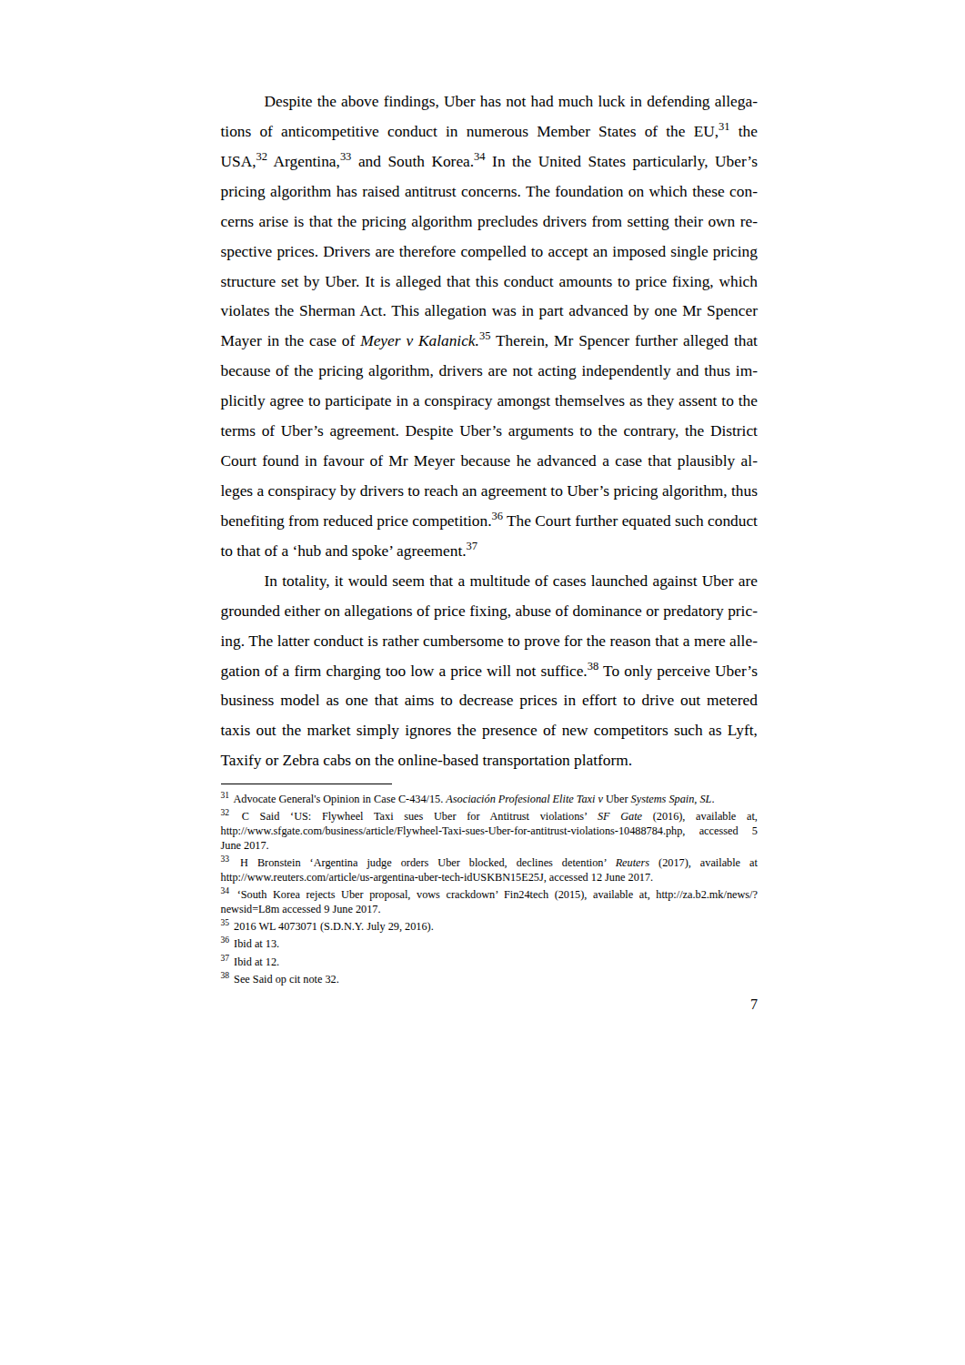Despite the above findings, Uber has not had much luck in defending allegations of anticompetitive conduct in numerous Member States of the EU,31 the USA,32 Argentina,33 and South Korea.34 In the United States particularly, Uber’s pricing algorithm has raised antitrust concerns. The foundation on which these concerns arise is that the pricing algorithm precludes drivers from setting their own respective prices. Drivers are therefore compelled to accept an imposed single pricing structure set by Uber. It is alleged that this conduct amounts to price fixing, which violates the Sherman Act. This allegation was in part advanced by one Mr Spencer Mayer in the case of Meyer v Kalanick.35 Therein, Mr Spencer further alleged that because of the pricing algorithm, drivers are not acting independently and thus implicitly agree to participate in a conspiracy amongst themselves as they assent to the terms of Uber’s agreement. Despite Uber’s arguments to the contrary, the District Court found in favour of Mr Meyer because he advanced a case that plausibly alleges a conspiracy by drivers to reach an agreement to Uber’s pricing algorithm, thus benefiting from reduced price competition.36 The Court further equated such conduct to that of a ‘hub and spoke’ agreement.37
In totality, it would seem that a multitude of cases launched against Uber are grounded either on allegations of price fixing, abuse of dominance or predatory pricing. The latter conduct is rather cumbersome to prove for the reason that a mere allegation of a firm charging too low a price will not suffice.38 To only perceive Uber’s business model as one that aims to decrease prices in effort to drive out metered taxis out the market simply ignores the presence of new competitors such as Lyft, Taxify or Zebra cabs on the online-based transportation platform.
31 Advocate General's Opinion in Case C-434/15. Asociación Profesional Elite Taxi v Uber Systems Spain, SL.
32 C Said ‘US: Flywheel Taxi sues Uber for Antitrust violations’ SF Gate (2016), available at, http://www.sfgate.com/business/article/Flywheel-Taxi-sues-Uber-for-antitrust-violations-10488784.php, accessed 5 June 2017.
33 H Bronstein ‘Argentina judge orders Uber blocked, declines detention’ Reuters (2017), available at http://www.reuters.com/article/us-argentina-uber-tech-idUSKBN15E25J, accessed 12 June 2017.
34 ‘South Korea rejects Uber proposal, vows crackdown’ Fin24tech (2015), available at, http://za.b2.mk/news/?newsid=L8m accessed 9 June 2017.
35 2016 WL 4073071 (S.D.N.Y. July 29, 2016).
36 Ibid at 13.
37 Ibid at 12.
38 See Said op cit note 32.
7